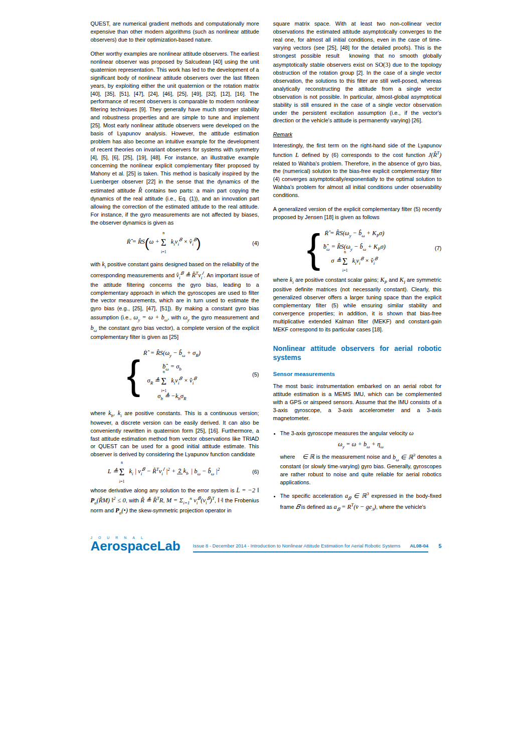QUEST, are numerical gradient methods and computationally more expensive than other modern algorithms (such as nonlinear attitude observers) due to their optimization-based nature.
Other worthy examples are nonlinear attitude observers. The earliest nonlinear observer was proposed by Salcudean [40] using the unit quaternion representation. This work has led to the development of a significant body of nonlinear attitude observers over the last fifteen years, by exploiting either the unit quaternion or the rotation matrix [40], [35], [51], [47], [24], [46], [25], [49], [32], [12], [16]. The performance of recent observers is comparable to modern nonlinear filtering techniques [9]. They generally have much stronger stability and robustness properties and are simple to tune and implement [25]. Most early nonlinear attitude observers were developed on the basis of Lyapunov analysis. However, the attitude estimation problem has also become an intuitive example for the development of recent theories on invariant observers for systems with symmetry [4], [5], [6], [25], [19], [48]. For instance, an illustrative example concerning the nonlinear explicit complementary filter proposed by Mahony et al. [25] is taken. This method is basically inspired by the Luenberger observer [22] in the sense that the dynamics of the estimated attitude R̂ contains two parts: a main part copying the dynamics of the real attitude (i.e., Eq. (1)), and an innovation part allowing the correction of the estimated attitude to the real attitude. For instance, if the gyro measurements are not affected by biases, the observer dynamics is given as
Ṙ̂ = R̂S(ω + Σni=1 kivi𝐵 × v̂i𝐵)
(4)
with ki positive constant gains designed based on the reliability of the corresponding measurements and v̂i𝐵 ≜ R̂Tvi𝐼. An important issue of the attitude filtering concerns the gyro bias, leading to a complementary approach in which the gyroscopes are used to filter the vector measurements, which are in turn used to estimate the gyro bias (e.g., [25], [47], [51]). By making a constant gyro bias assumption (i.e., ωy = ω + bω, with ωy the gyro measurement and bω the constant gyro bias vector), a complete version of the explicit complementary filter is given as [25]
{
Ṙ̂ = R̂S(ωy − b̂ω + σR)
ḃ̂ω = σb
σR ≜ Σni=1 kivi𝐵 × v̂i𝐵
σb ≜ −kbσR
(5)
where kb, ki are positive constants. This is a continuous version; however, a discrete version can be easily derived. It can also be conveniently rewritten in quaternion form [25], [16]. Furthermore, a fast attitude estimation method from vector observations like TRIAD or QUEST can be used for a good initial attitude estimate. This observer is derived by considering the Lyapunov function candidate
L ≜ Σni=1 ki | vi𝐵 − R̂Tvi𝐼 |2 + 2 kb | bω − b̂ω |2
(6)
whose derivative along any solution to the error system is L̇ = −2 ‖ Pa(R̃M) ‖2 ≤ 0, with R̃ ≜ R̂TR, M = Σi=1n vi𝐵(vi𝐵)T, ‖⋅‖ the Frobenius norm and Pa(•) the skew-symmetric projection operator in
square matrix space. With at least two non-collinear vector observations the estimated attitude asymptotically converges to the real one, for almost all initial conditions, even in the case of time-varying vectors (see [25], [48] for the detailed proofs). This is the strongest possible result knowing that no smooth globally asymptotically stable observers exist on SO(3) due to the topology obstruction of the rotation group [2]. In the case of a single vector observation, the solutions to this filter are still well-posed, whereas analytically reconstructing the attitude from a single vector observation is not possible. In particular, almost-global asymptotical stability is still ensured in the case of a single vector observation under the persistent excitation assumption (i.e., if the vector's direction or the vehicle's attitude is permanently varying) [26].
Remark
Interestingly, the first term on the right-hand side of the Lyapunov function L defined by (6) corresponds to the cost function J(R̂T) related to Wahba's problem. Therefore, in the absence of gyro bias, the (numerical) solution to the bias-free explicit complementary filter (4) converges asymptotically/exponentially to the optimal solution to Wahba's problem for almost all initial conditions under observability conditions.
A generalized version of the explicit complementary filter (5) recently proposed by Jensen [18] is given as follows
{
Ṙ̂ = R̂S(ωy − b̂ω + KPσ)
ḃ̂ω = R̂S(ωy − b̂ω + KPσ)
σ ≜ Σni=1 kivi𝐵 × v̂i𝐵
(7)
where ki are positive constant scalar gains; KP and KI are symmetric positive definite matrices (not necessarily constant). Clearly, this generalized observer offers a larger tuning space than the explicit complementary filter (5) while ensuring similar stability and convergence properties; in addition, it is shown that bias-free multiplicative extended Kalman filter (MEKF) and constant-gain MEKF correspond to its particular cases [18].
Nonlinear attitude observers for aerial robotic systems
Sensor measurements
The most basic instrumentation embarked on an aerial robot for attitude estimation is a MEMS IMU, which can be complemented with a GPS or airspeed sensors. Assume that the IMU consists of a 3-axis gyroscope, a 3-axis accelerometer and a 3-axis magnetometer.
The 3-axis gyroscope measures the angular velocity ω
ωy = ω + bω + ηω
where ∈ ℝ is the measurement noise and bω ∈ ℝ3 denotes a constant (or slowly time-varying) gyro bias. Generally, gyroscopes are rather robust to noise and quite reliable for aerial robotics applications.
The specific acceleration a𝐵 ∈ ℝ3 expressed in the body-fixed frame 𝐵 is defined as a𝐵 = RT(v̇ − ge3), where the vehicle's
J O U R N A L
Aerospace Lab
Issue 8 - December 2014 - Introduction to Nonlinear Attitude Estimation for Aerial Robotic Systems
AL08-04
5